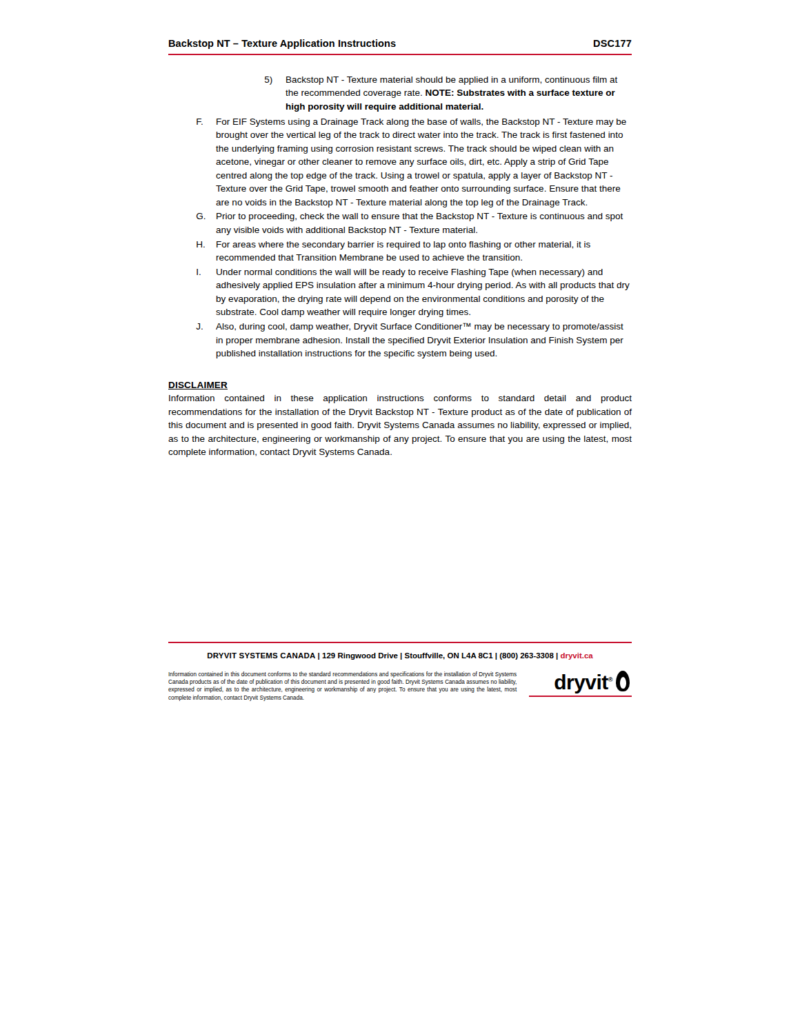Backstop NT – Texture Application Instructions
DSC177
5)
Backstop NT - Texture material should be applied in a uniform, continuous film at the recommended coverage rate. NOTE: Substrates with a surface texture or high porosity will require additional material.
F.
For EIF Systems using a Drainage Track along the base of walls, the Backstop NT - Texture may be brought over the vertical leg of the track to direct water into the track. The track is first fastened into the underlying framing using corrosion resistant screws. The track should be wiped clean with an acetone, vinegar or other cleaner to remove any surface oils, dirt, etc. Apply a strip of Grid Tape centred along the top edge of the track. Using a trowel or spatula, apply a layer of Backstop NT - Texture over the Grid Tape, trowel smooth and feather onto surrounding surface. Ensure that there are no voids in the Backstop NT - Texture material along the top leg of the Drainage Track.
G.
Prior to proceeding, check the wall to ensure that the Backstop NT - Texture is continuous and spot any visible voids with additional Backstop NT - Texture material.
H.
For areas where the secondary barrier is required to lap onto flashing or other material, it is recommended that Transition Membrane be used to achieve the transition.
I.
Under normal conditions the wall will be ready to receive Flashing Tape (when necessary) and adhesively applied EPS insulation after a minimum 4-hour drying period. As with all products that dry by evaporation, the drying rate will depend on the environmental conditions and porosity of the substrate. Cool damp weather will require longer drying times.
J.
Also, during cool, damp weather, Dryvit Surface Conditioner™ may be necessary to promote/assist in proper membrane adhesion. Install the specified Dryvit Exterior Insulation and Finish System per published installation instructions for the specific system being used.
DISCLAIMER
Information contained in these application instructions conforms to standard detail and product recommendations for the installation of the Dryvit Backstop NT - Texture product as of the date of publication of this document and is presented in good faith. Dryvit Systems Canada assumes no liability, expressed or implied, as to the architecture, engineering or workmanship of any project. To ensure that you are using the latest, most complete information, contact Dryvit Systems Canada.
DRYVIT SYSTEMS CANADA | 129 Ringwood Drive | Stouffville, ON L4A 8C1 | (800) 263-3308 | dryvit.ca
Information contained in this document conforms to the standard recommendations and specifications for the installation of Dryvit Systems Canada products as of the date of publication of this document and is presented in good faith. Dryvit Systems Canada assumes no liability, expressed or implied, as to the architecture, engineering or workmanship of any project. To ensure that you are using the latest, most complete information, contact Dryvit Systems Canada.
dryvit®